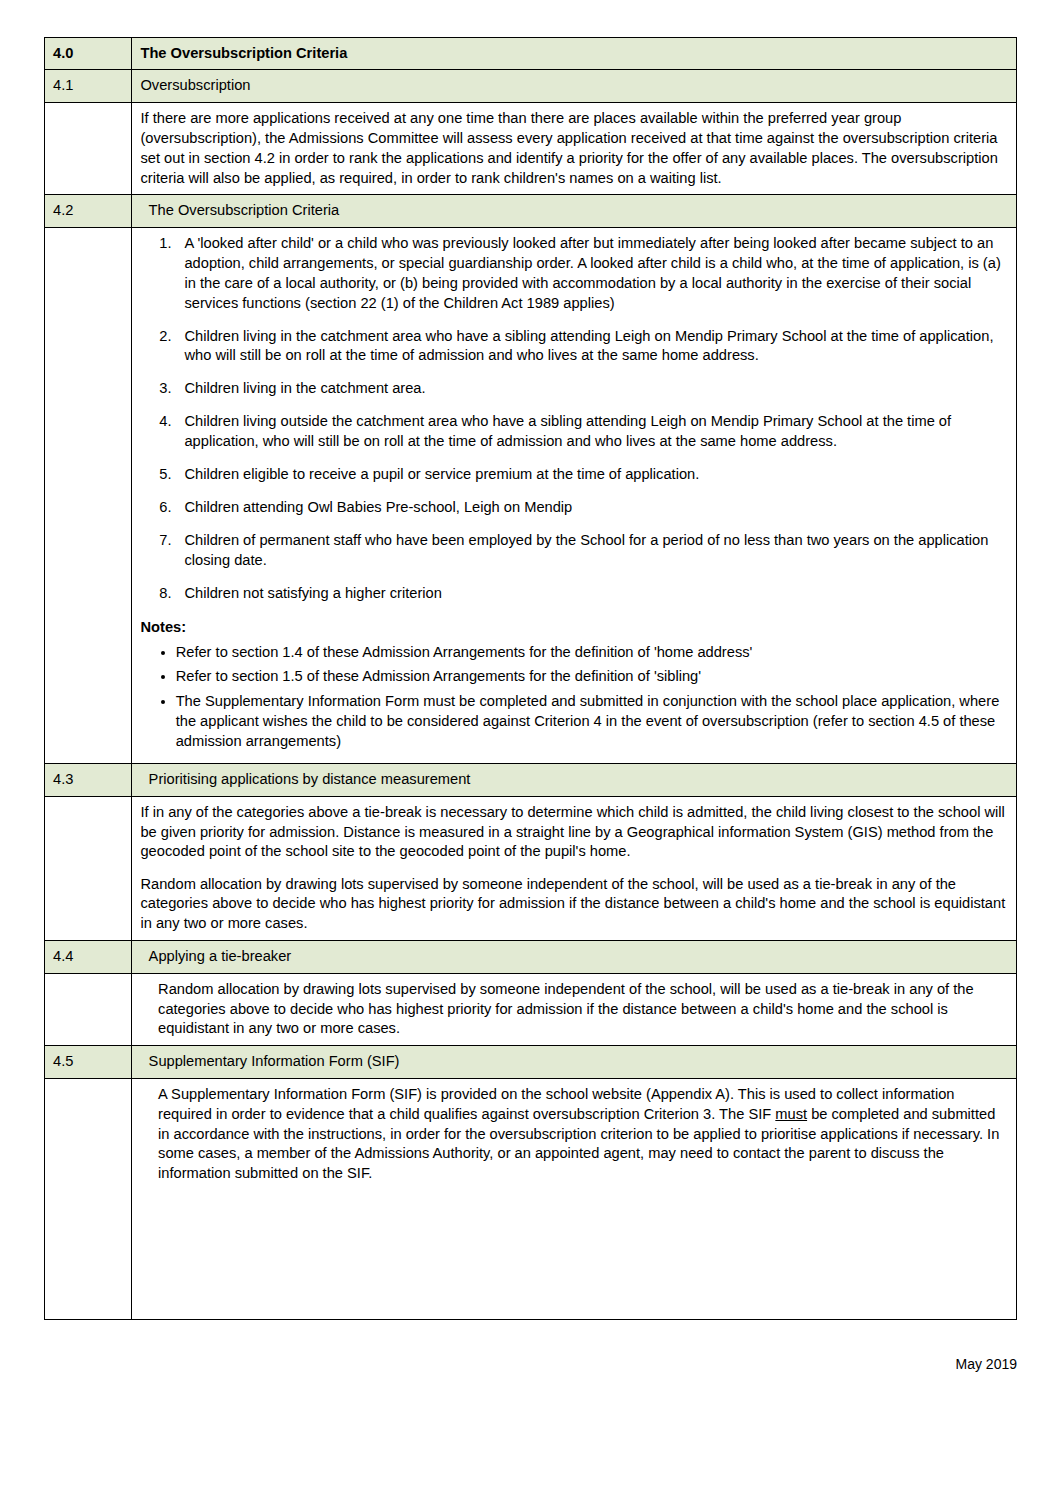| 4.0 | The Oversubscription Criteria |
| 4.1 | Oversubscription |
| | If there are more applications received at any one time than there are places available within the preferred year group (oversubscription), the Admissions Committee will assess every application received at that time against the oversubscription criteria set out in section 4.2 in order to rank the applications and identify a priority for the offer of any available places. The oversubscription criteria will also be applied, as required, in order to rank children's names on a waiting list. |
| 4.2 | The Oversubscription Criteria |
| | A 'looked after child' or a child who was previously looked after but immediately after being looked after became subject to an adoption, child arrangements, or special guardianship order. A looked after child is a child who, at the time of application, is (a) in the care of a local authority, or (b) being provided with accommodation by a local authority in the exercise of their social services functions (section 22 (1) of the Children Act 1989 applies) Children living in the catchment area who have a sibling attending Leigh on Mendip Primary School at the time of application, who will still be on roll at the time of admission and who lives at the same home address. Children living in the catchment area. Children living outside the catchment area who have a sibling attending Leigh on Mendip Primary School at the time of application, who will still be on roll at the time of admission and who lives at the same home address. Children eligible to receive a pupil or service premium at the time of application. Children attending Owl Babies Pre-school, Leigh on Mendip Children of permanent staff who have been employed by the School for a period of no less than two years on the application closing date. Children not satisfying a higher criterion Notes: Refer to section 1.4 of these Admission Arrangements for the definition of 'home address' Refer to section 1.5 of these Admission Arrangements for the definition of 'sibling' The Supplementary Information Form must be completed and submitted in conjunction with the school place application, where the applicant wishes the child to be considered against Criterion 4 in the event of oversubscription (refer to section 4.5 of these admission arrangements) |
| 4.3 | Prioritising applications by distance measurement |
| | If in any of the categories above a tie-break is necessary to determine which child is admitted, the child living closest to the school will be given priority for admission. Distance is measured in a straight line by a Geographical information System (GIS) method from the geocoded point of the school site to the geocoded point of the pupil's home. Random allocation by drawing lots supervised by someone independent of the school, will be used as a tie-break in any of the categories above to decide who has highest priority for admission if the distance between a child's home and the school is equidistant in any two or more cases. |
| 4.4 | Applying a tie-breaker |
| | Random allocation by drawing lots supervised by someone independent of the school, will be used as a tie-break in any of the categories above to decide who has highest priority for admission if the distance between a child's home and the school is equidistant in any two or more cases. |
| 4.5 | Supplementary Information Form (SIF) |
| | A Supplementary Information Form (SIF) is provided on the school website (Appendix A). This is used to collect information required in order to evidence that a child qualifies against oversubscription Criterion 3. The SIF must be completed and submitted in accordance with the instructions, in order for the oversubscription criterion to be applied to prioritise applications if necessary. In some cases, a member of the Admissions Authority, or an appointed agent, may need to contact the parent to discuss the information submitted on the SIF. |
May 2019